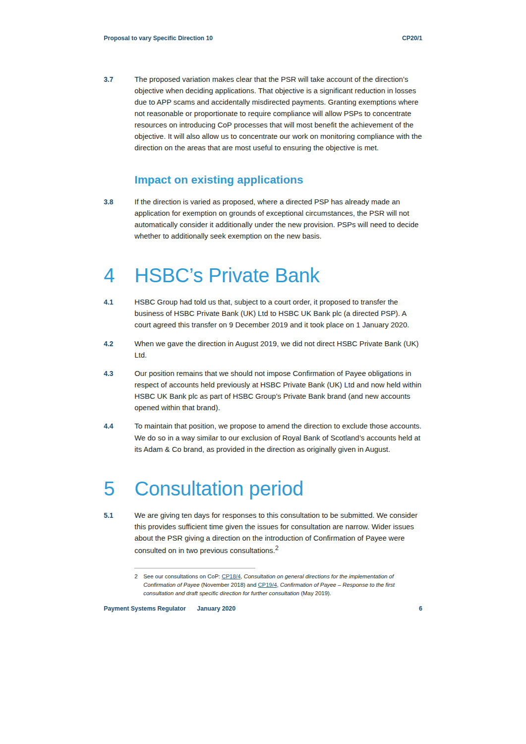Proposal to vary Specific Direction 10
CP20/1
3.7
The proposed variation makes clear that the PSR will take account of the direction’s objective when deciding applications. That objective is a significant reduction in losses due to APP scams and accidentally misdirected payments. Granting exemptions where not reasonable or proportionate to require compliance will allow PSPs to concentrate resources on introducing CoP processes that will most benefit the achievement of the objective. It will also allow us to concentrate our work on monitoring compliance with the direction on the areas that are most useful to ensuring the objective is met.
Impact on existing applications
3.8
If the direction is varied as proposed, where a directed PSP has already made an application for exemption on grounds of exceptional circumstances, the PSR will not automatically consider it additionally under the new provision. PSPs will need to decide whether to additionally seek exemption on the new basis.
4
HSBC’s Private Bank
4.1
HSBC Group had told us that, subject to a court order, it proposed to transfer the business of HSBC Private Bank (UK) Ltd to HSBC UK Bank plc (a directed PSP). A court agreed this transfer on 9 December 2019 and it took place on 1 January 2020.
4.2
When we gave the direction in August 2019, we did not direct HSBC Private Bank (UK) Ltd.
4.3
Our position remains that we should not impose Confirmation of Payee obligations in respect of accounts held previously at HSBC Private Bank (UK) Ltd and now held within HSBC UK Bank plc as part of HSBC Group’s Private Bank brand (and new accounts opened within that brand).
4.4
To maintain that position, we propose to amend the direction to exclude those accounts. We do so in a way similar to our exclusion of Royal Bank of Scotland’s accounts held at its Adam & Co brand, as provided in the direction as originally given in August.
5
Consultation period
5.1
We are giving ten days for responses to this consultation to be submitted. We consider this provides sufficient time given the issues for consultation are narrow. Wider issues about the PSR giving a direction on the introduction of Confirmation of Payee were consulted on in two previous consultations.2
2
See our consultations on CoP: CP18/4, Consultation on general directions for the implementation of Confirmation of Payee (November 2018) and CP19/4, Confirmation of Payee – Response to the first consultation and draft specific direction for further consultation (May 2019).
Payment Systems Regulator
January 2020
6